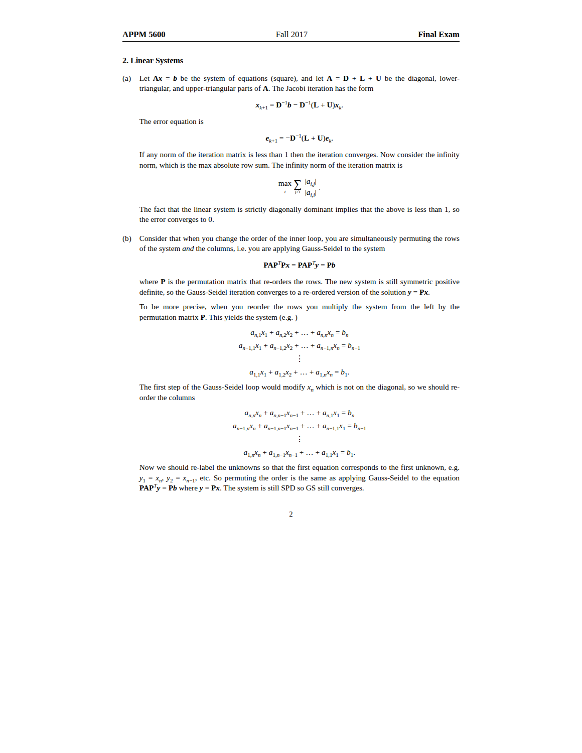APPM 5600 Fall 2017 Final Exam
2. Linear Systems
(a)
Let Ax = b be the system of equations (square), and let A = D + L + U be the diagonal, lower-triangular, and upper-triangular parts of A. The Jacobi iteration has the form
xk+1 = D−1b − D−1(L + U)xk.
The error equation is
ek+1 = −D−1(L + U)ek.
If any norm of the iteration matrix is less than 1 then the iteration converges. Now consider the infinity norm, which is the max absolute row sum. The infinity norm of the iteration matrix is
max i∑j≠i|ai,j||ai,i|.
The fact that the linear system is strictly diagonally dominant implies that the above is less than 1, so the error converges to 0.
(b)
Consider that when you change the order of the inner loop, you are simultaneously permuting the rows of the system and the columns, i.e. you are applying Gauss-Seidel to the system
PAPTPx = PAPTy = Pb
where P is the permutation matrix that re-orders the rows. The new system is still symmetric positive definite, so the Gauss-Seidel iteration converges to a re-ordered version of the solution y = Px.
To be more precise, when you reorder the rows you multiply the system from the left by the permutation matrix P. This yields the system (e.g. )
an,1x1 + an,2x2 + … + an,nxn = bn
an−1,1x1 + an−1,2x2 + … + an−1,nxn = bn−1
⋮
a1,1x1 + a1,2x2 + … + a1,nxn = b1.
The first step of the Gauss-Seidel loop would modify xn which is not on the diagonal, so we should re-order the columns
an,nxn + an,n−1xn−1 + … + an,1x1 = bn
an−1,nxn + an−1,n−1xn−1 + … + an−1,1x1 = bn−1
⋮
a1,nxn + a1,n−1xn−1 + … + a1,1x1 = b1.
Now we should re-label the unknowns so that the first equation corresponds to the first unknown, e.g. y1 = xn, y2 = xn−1, etc. So permuting the order is the same as applying Gauss-Seidel to the equation PAPTy = Pb where y = Px. The system is still SPD so GS still converges.
2